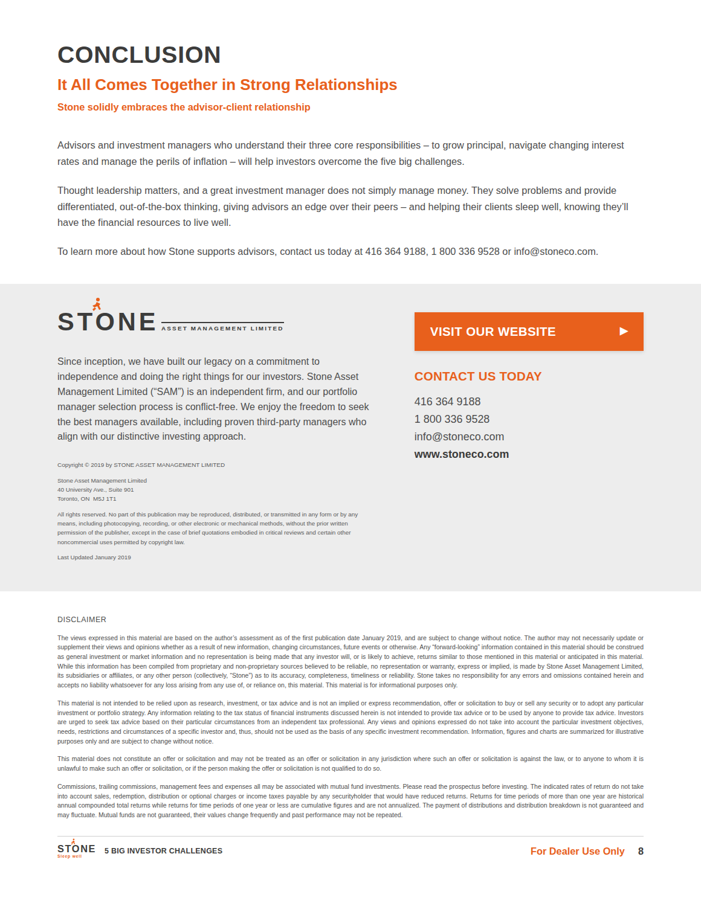CONCLUSION
It All Comes Together in Strong Relationships
Stone solidly embraces the advisor-client relationship
Advisors and investment managers who understand their three core responsibilities – to grow principal, navigate changing interest rates and manage the perils of inflation – will help investors overcome the five big challenges.
Thought leadership matters, and a great investment manager does not simply manage money. They solve problems and provide differentiated, out-of-the-box thinking, giving advisors an edge over their peers – and helping their clients sleep well, knowing they’ll have the financial resources to live well.
To learn more about how Stone supports advisors, contact us today at 416 364 9188, 1 800 336 9528 or info@stoneco.com.
STONE
ASSET MANAGEMENT LIMITED
Since inception, we have built our legacy on a commitment to independence and doing the right things for our investors. Stone Asset Management Limited (“SAM”) is an independent firm, and our portfolio manager selection process is conflict-free. We enjoy the freedom to seek the best managers available, including proven third-party managers who align with our distinctive investing approach.
Copyright © 2019 by STONE ASSET MANAGEMENT LIMITED
Stone Asset Management Limited
40 University Ave., Suite 901
Toronto, ON M5J 1T1
All rights reserved. No part of this publication may be reproduced, distributed, or transmitted in any form or by any means, including photocopying, recording, or other electronic or mechanical methods, without the prior written permission of the publisher, except in the case of brief quotations embodied in critical reviews and certain other noncommercial uses permitted by copyright law.
Last Updated January 2019
VISIT OUR WEBSITE ▶
CONTACT US TODAY
416 364 9188
1 800 336 9528
info@stoneco.com
www.stoneco.com
DISCLAIMER
The views expressed in this material are based on the author’s assessment as of the first publication date January 2019, and are subject to change without notice. The author may not necessarily update or supplement their views and opinions whether as a result of new information, changing circumstances, future events or otherwise. Any “forward-looking” information contained in this material should be construed as general investment or market information and no representation is being made that any investor will, or is likely to achieve, returns similar to those mentioned in this material or anticipated in this material. While this information has been compiled from proprietary and non-proprietary sources believed to be reliable, no representation or warranty, express or implied, is made by Stone Asset Management Limited, its subsidiaries or affiliates, or any other person (collectively, “Stone”) as to its accuracy, completeness, timeliness or reliability. Stone takes no responsibility for any errors and omissions contained herein and accepts no liability whatsoever for any loss arising from any use of, or reliance on, this material. This material is for informational purposes only.
This material is not intended to be relied upon as research, investment, or tax advice and is not an implied or express recommendation, offer or solicitation to buy or sell any security or to adopt any particular investment or portfolio strategy. Any information relating to the tax status of financial instruments discussed herein is not intended to provide tax advice or to be used by anyone to provide tax advice. Investors are urged to seek tax advice based on their particular circumstances from an independent tax professional. Any views and opinions expressed do not take into account the particular investment objectives, needs, restrictions and circumstances of a specific investor and, thus, should not be used as the basis of any specific investment recommendation. Information, figures and charts are summarized for illustrative purposes only and are subject to change without notice.
This material does not constitute an offer or solicitation and may not be treated as an offer or solicitation in any jurisdiction where such an offer or solicitation is against the law, or to anyone to whom it is unlawful to make such an offer or solicitation, or if the person making the offer or solicitation is not qualified to do so.
Commissions, trailing commissions, management fees and expenses all may be associated with mutual fund investments. Please read the prospectus before investing. The indicated rates of return do not take into account sales, redemption, distribution or optional charges or income taxes payable by any securityholder that would have reduced returns. Returns for time periods of more than one year are historical annual compounded total returns while returns for time periods of one year or less are cumulative figures and are not annualized. The payment of distributions and distribution breakdown is not guaranteed and may fluctuate. Mutual funds are not guaranteed, their values change frequently and past performance may not be repeated.
STONE Sleep well
5 BIG INVESTOR CHALLENGES
For Dealer Use Only
8